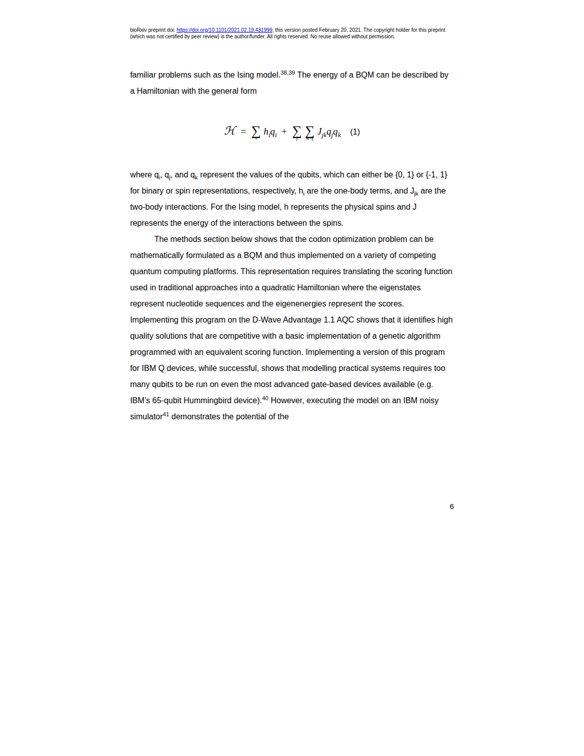bioRxiv preprint doi: https://doi.org/10.1101/2021.02.19.431999; this version posted February 20, 2021. The copyright holder for this preprint
(which was not certified by peer review) is the author/funder. All rights reserved. No reuse allowed without permission.
familiar problems such as the Ising model.38,39 The energy of a BQM can be described by a Hamiltonian with the general form
ℋ = ∑i hiqi + ∑j ∑k<j Jjkqjqk (1)
where qi, qj, and qk represent the values of the qubits, which can either be {0, 1} or {-1, 1} for binary or spin representations, respectively, hi are the one-body terms, and Jjk are the two-body interactions. For the Ising model, h represents the physical spins and J represents the energy of the interactions between the spins.
The methods section below shows that the codon optimization problem can be mathematically formulated as a BQM and thus implemented on a variety of competing quantum computing platforms. This representation requires translating the scoring function used in traditional approaches into a quadratic Hamiltonian where the eigenstates represent nucleotide sequences and the eigenenergies represent the scores. Implementing this program on the D-Wave Advantage 1.1 AQC shows that it identifies high quality solutions that are competitive with a basic implementation of a genetic algorithm programmed with an equivalent scoring function. Implementing a version of this program for IBM Q devices, while successful, shows that modelling practical systems requires too many qubits to be run on even the most advanced gate-based devices available (e.g. IBM’s 65-qubit Hummingbird device).40 However, executing the model on an IBM noisy simulator41 demonstrates the potential of the
6